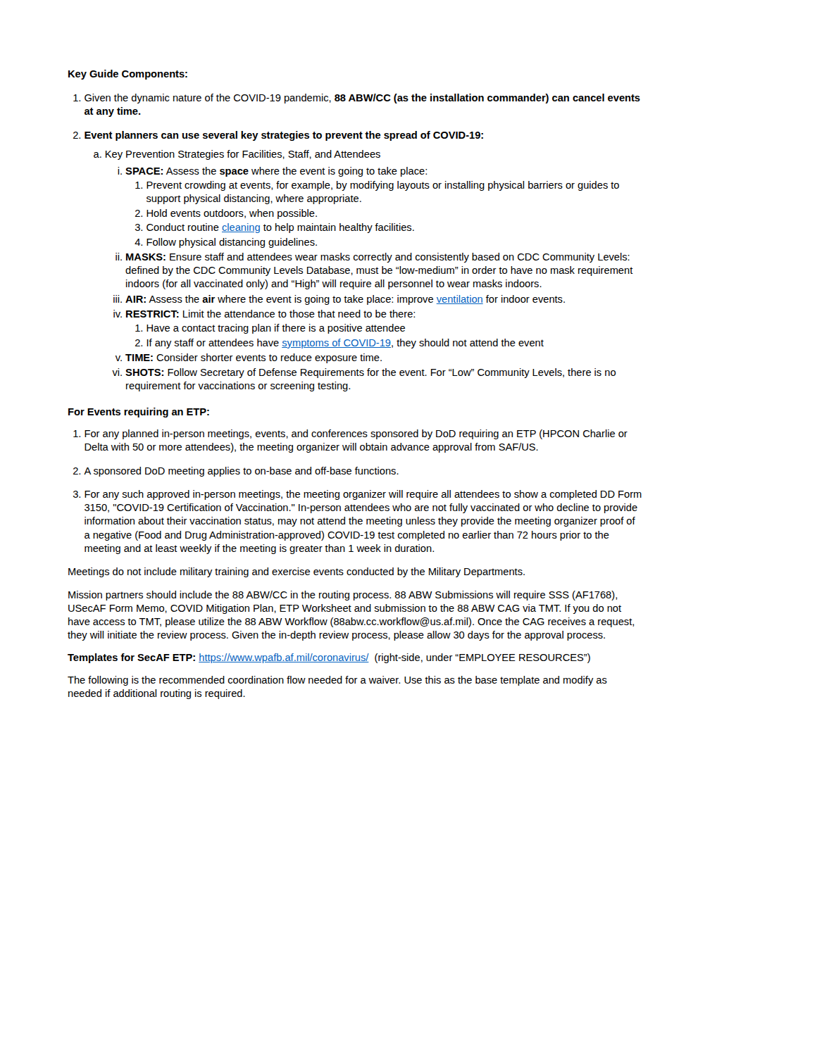Key Guide Components:
Given the dynamic nature of the COVID-19 pandemic, 88 ABW/CC (as the installation commander) can cancel events at any time.
Event planners can use several key strategies to prevent the spread of COVID-19:
Key Prevention Strategies for Facilities, Staff, and Attendees
SPACE: Assess the space where the event is going to take place:
Prevent crowding at events, for example, by modifying layouts or installing physical barriers or guides to support physical distancing, where appropriate.
Hold events outdoors, when possible.
Conduct routine cleaning to help maintain healthy facilities.
Follow physical distancing guidelines.
MASKS: Ensure staff and attendees wear masks correctly and consistently based on CDC Community Levels: defined by the CDC Community Levels Database, must be “low-medium” in order to have no mask requirement indoors (for all vaccinated only) and “High” will require all personnel to wear masks indoors.
AIR: Assess the air where the event is going to take place: improve ventilation for indoor events.
RESTRICT: Limit the attendance to those that need to be there:
Have a contact tracing plan if there is a positive attendee
If any staff or attendees have symptoms of COVID-19, they should not attend the event
TIME: Consider shorter events to reduce exposure time.
SHOTS: Follow Secretary of Defense Requirements for the event. For “Low” Community Levels, there is no requirement for vaccinations or screening testing.
For Events requiring an ETP:
For any planned in-person meetings, events, and conferences sponsored by DoD requiring an ETP (HPCON Charlie or Delta with 50 or more attendees), the meeting organizer will obtain advance approval from SAF/US.
A sponsored DoD meeting applies to on-base and off-base functions.
For any such approved in-person meetings, the meeting organizer will require all attendees to show a completed DD Form 3150, "COVID-19 Certification of Vaccination." In-person attendees who are not fully vaccinated or who decline to provide information about their vaccination status, may not attend the meeting unless they provide the meeting organizer proof of a negative (Food and Drug Administration-approved) COVID-19 test completed no earlier than 72 hours prior to the meeting and at least weekly if the meeting is greater than 1 week in duration.
Meetings do not include military training and exercise events conducted by the Military Departments.
Mission partners should include the 88 ABW/CC in the routing process. 88 ABW Submissions will require SSS (AF1768), USecAF Form Memo, COVID Mitigation Plan, ETP Worksheet and submission to the 88 ABW CAG via TMT. If you do not have access to TMT, please utilize the 88 ABW Workflow (88abw.cc.workflow@us.af.mil). Once the CAG receives a request, they will initiate the review process. Given the in-depth review process, please allow 30 days for the approval process.
Templates for SecAF ETP: https://www.wpafb.af.mil/coronavirus/ (right-side, under “EMPLOYEE RESOURCES”)
The following is the recommended coordination flow needed for a waiver. Use this as the base template and modify as needed if additional routing is required.